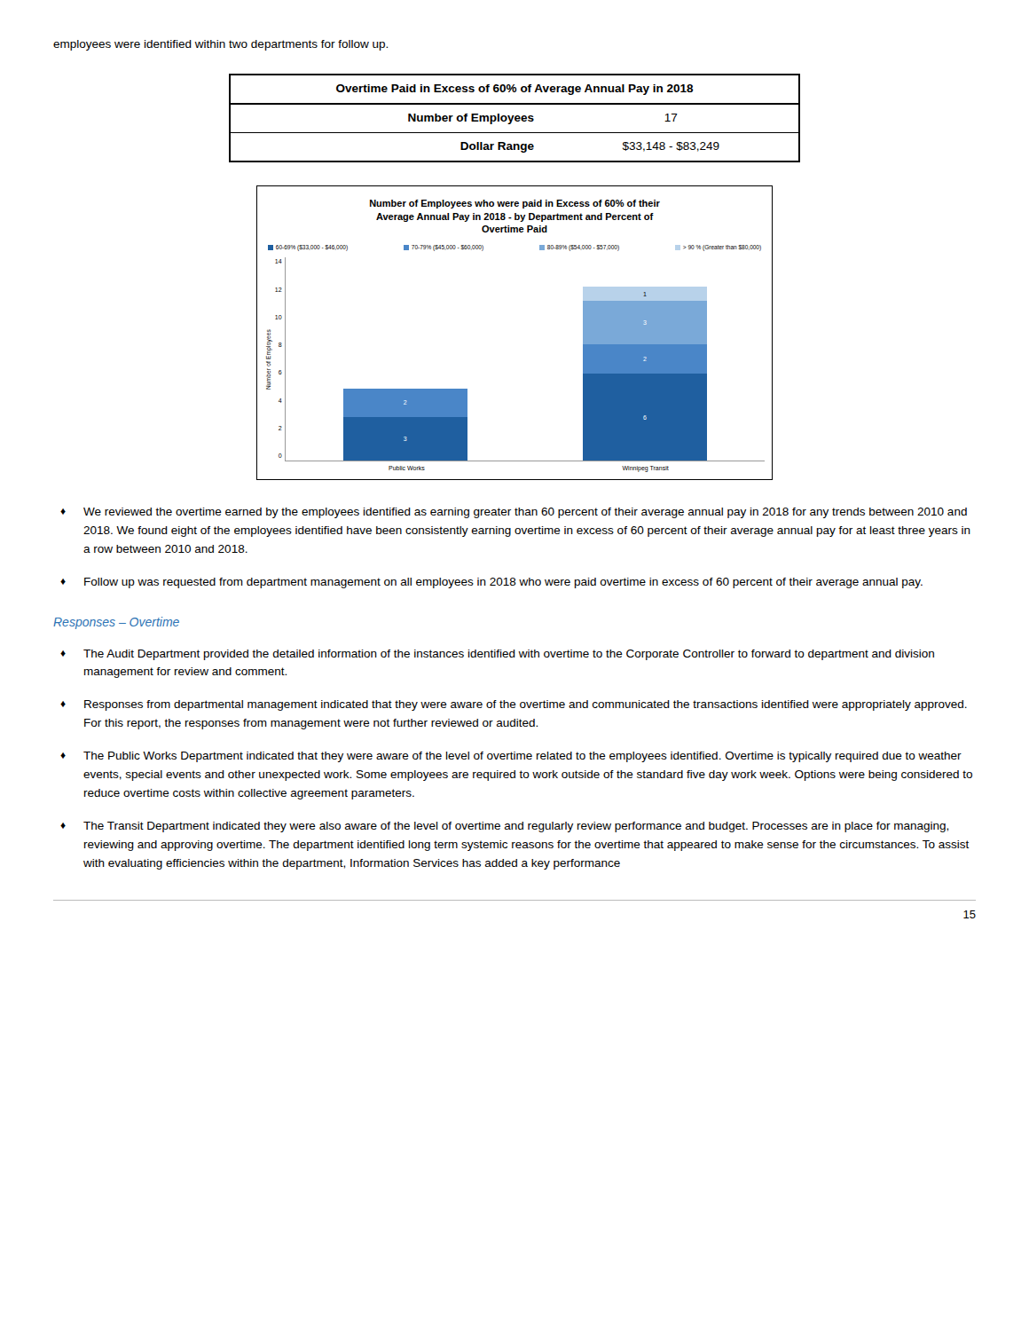employees were identified within two departments for follow up.
| Overtime Paid in Excess of 60% of Average Annual Pay in 2018 |
| --- |
| Number of Employees | 17 |
| Dollar Range | $33,148 - $83,249 |
Number of Employees who were paid in Excess of 60% of their
Average Annual Pay in 2018 - by Department and Percent of
Overtime Paid
60-69% ($33,000 - $46,000) 70-79% ($45,000 - $60,000) 80-89% ($54,000 - $57,000) > 90 % (Greater than $80,000)
Number of Employees
14
12
10
8
6
4
2
0
2
3
1
3
2
6
Public Works Winnipeg Transit
We reviewed the overtime earned by the employees identified as earning greater than 60 percent of their average annual pay in 2018 for any trends between 2010 and 2018. We found eight of the employees identified have been consistently earning overtime in excess of 60 percent of their average annual pay for at least three years in a row between 2010 and 2018.
Follow up was requested from department management on all employees in 2018 who were paid overtime in excess of 60 percent of their average annual pay.
Responses – Overtime
The Audit Department provided the detailed information of the instances identified with overtime to the Corporate Controller to forward to department and division management for review and comment.
Responses from departmental management indicated that they were aware of the overtime and communicated the transactions identified were appropriately approved. For this report, the responses from management were not further reviewed or audited.
The Public Works Department indicated that they were aware of the level of overtime related to the employees identified. Overtime is typically required due to weather events, special events and other unexpected work. Some employees are required to work outside of the standard five day work week. Options were being considered to reduce overtime costs within collective agreement parameters.
The Transit Department indicated they were also aware of the level of overtime and regularly review performance and budget. Processes are in place for managing, reviewing and approving overtime. The department identified long term systemic reasons for the overtime that appeared to make sense for the circumstances. To assist with evaluating efficiencies within the department, Information Services has added a key performance
15